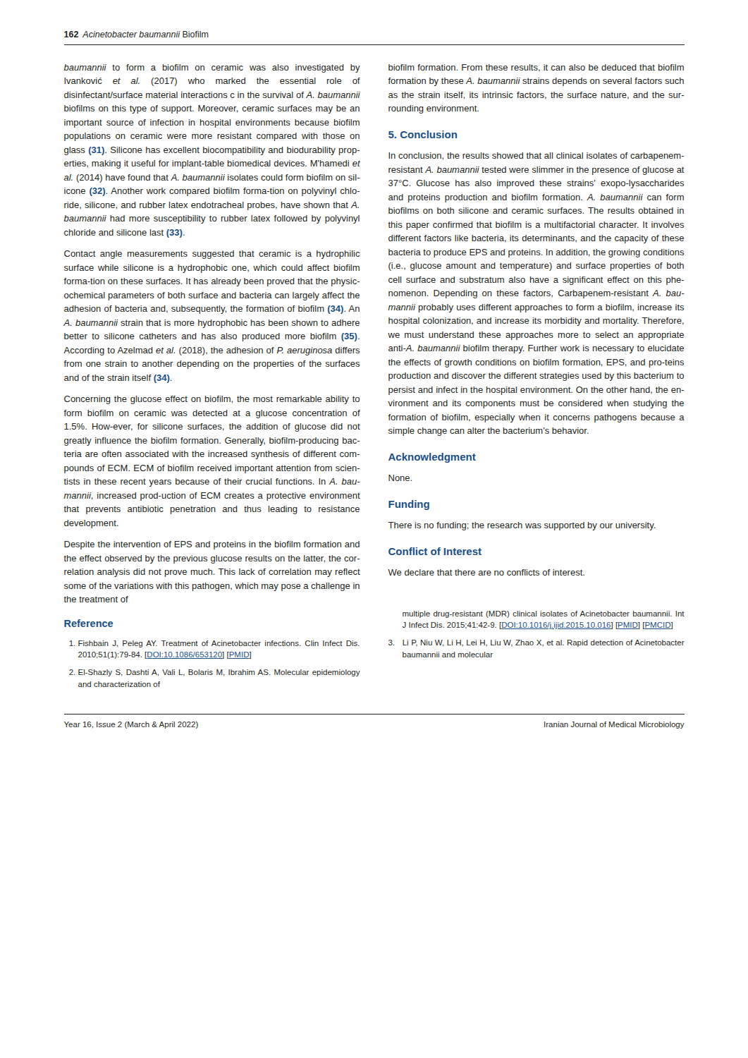162 Acinetobacter baumannii Biofilm
baumannii to form a biofilm on ceramic was also investigated by Ivanković et al. (2017) who marked the essential role of disinfectant/surface material interactions c in the survival of A. baumannii biofilms on this type of support. Moreover, ceramic surfaces may be an important source of infection in hospital environments because biofilm populations on ceramic were more resistant compared with those on glass (31). Silicone has excellent biocompatibility and biodurability properties, making it useful for implant-table biomedical devices. M'hamedi et al. (2014) have found that A. baumannii isolates could form biofilm on silicone (32). Another work compared biofilm forma-tion on polyvinyl chloride, silicone, and rubber latex endotracheal probes, have shown that A. baumannii had more susceptibility to rubber latex followed by polyvinyl chloride and silicone last (33).
Contact angle measurements suggested that ceramic is a hydrophilic surface while silicone is a hydrophobic one, which could affect biofilm forma-tion on these surfaces. It has already been proved that the physicochemical parameters of both surface and bacteria can largely affect the adhesion of bacteria and, subsequently, the formation of biofilm (34). An A. baumannii strain that is more hydrophobic has been shown to adhere better to silicone catheters and has also produced more biofilm (35). According to Azelmad et al. (2018), the adhesion of P. aeruginosa differs from one strain to another depending on the properties of the surfaces and of the strain itself (34).
Concerning the glucose effect on biofilm, the most remarkable ability to form biofilm on ceramic was detected at a glucose concentration of 1.5%. How-ever, for silicone surfaces, the addition of glucose did not greatly influence the biofilm formation. Generally, biofilm-producing bacteria are often associated with the increased synthesis of different compounds of ECM. ECM of biofilm received important attention from scientists in these recent years because of their crucial functions. In A. baumannii, increased prod-uction of ECM creates a protective environment that prevents antibiotic penetration and thus leading to resistance development.
Despite the intervention of EPS and proteins in the biofilm formation and the effect observed by the previous glucose results on the latter, the correlation analysis did not prove much. This lack of correlation may reflect some of the variations with this pathogen, which may pose a challenge in the treatment of
Reference
Fishbain J, Peleg AY. Treatment of Acinetobacter infections. Clin Infect Dis. 2010;51(1):79-84. [DOI:10.1086/653120] [PMID]
El-Shazly S, Dashti A, Vali L, Bolaris M, Ibrahim AS. Molecular epidemiology and characterization of
biofilm formation. From these results, it can also be deduced that biofilm formation by these A. baumannii strains depends on several factors such as the strain itself, its intrinsic factors, the surface nature, and the surrounding environment.
5. Conclusion
In conclusion, the results showed that all clinical isolates of carbapenem-resistant A. baumannii tested were slimmer in the presence of glucose at 37°C. Glucose has also improved these strains' exopo-lysaccharides and proteins production and biofilm formation. A. baumannii can form biofilms on both silicone and ceramic surfaces. The results obtained in this paper confirmed that biofilm is a multifactorial character. It involves different factors like bacteria, its determinants, and the capacity of these bacteria to produce EPS and proteins. In addition, the growing conditions (i.e., glucose amount and temperature) and surface properties of both cell surface and substratum also have a significant effect on this phenomenon. Depending on these factors, Carbapenem-resistant A. baumannii probably uses different approaches to form a biofilm, increase its hospital colonization, and increase its morbidity and mortality. Therefore, we must understand these approaches more to select an appropriate anti-A. baumannii biofilm therapy. Further work is necessary to elucidate the effects of growth conditions on biofilm formation, EPS, and pro-teins production and discover the different strategies used by this bacterium to persist and infect in the hospital environment. On the other hand, the environment and its components must be considered when studying the formation of biofilm, especially when it concerns pathogens because a simple change can alter the bacterium's behavior.
Acknowledgment
None.
Funding
There is no funding; the research was supported by our university.
Conflict of Interest
We declare that there are no conflicts of interest.
multiple drug-resistant (MDR) clinical isolates of Acinetobacter baumannii. Int J Infect Dis. 2015;41:42-9. [DOI:10.1016/j.ijid.2015.10.016] [PMID] [PMCID]
3. Li P, Niu W, Li H, Lei H, Liu W, Zhao X, et al. Rapid detection of Acinetobacter baumannii and molecular
Year 16, Issue 2 (March & April 2022) Iranian Journal of Medical Microbiology